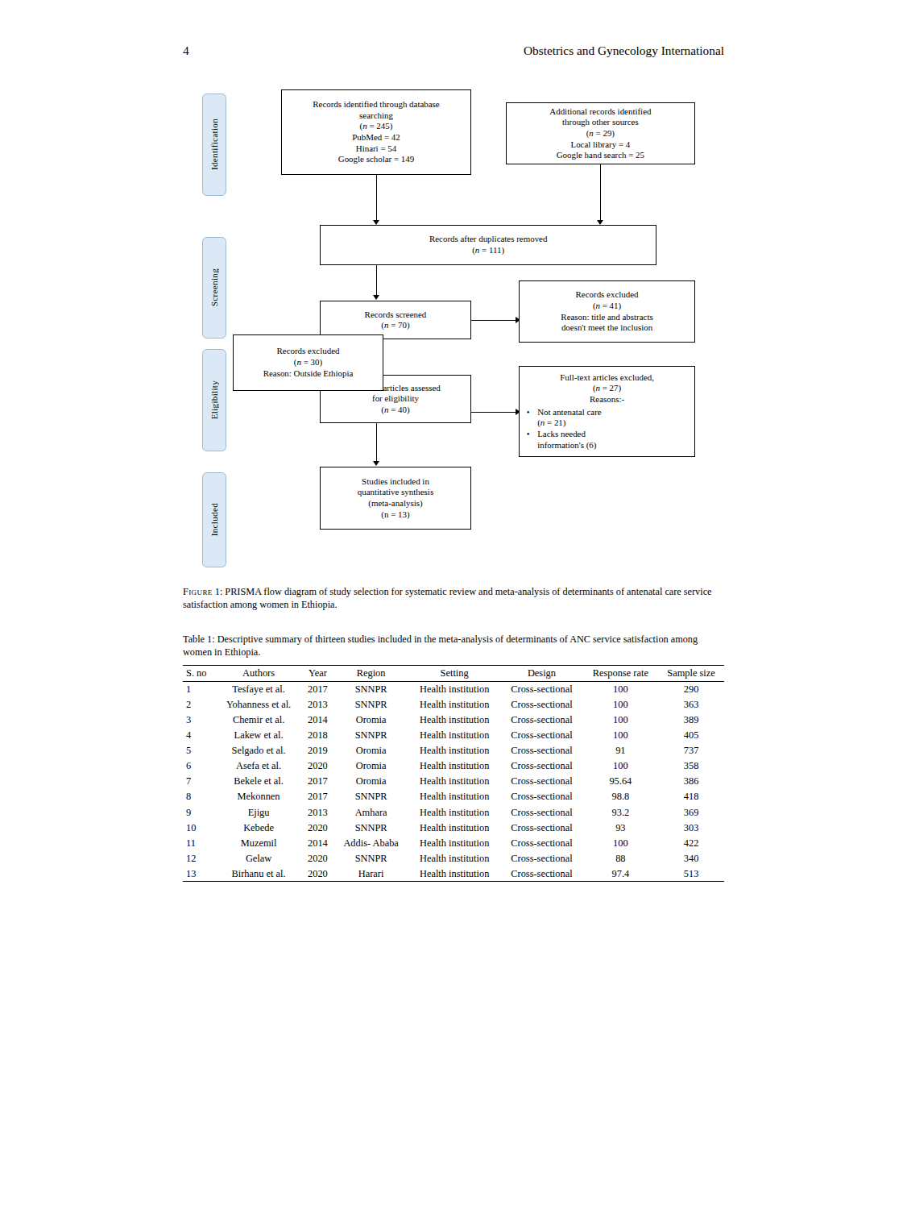4
Obstetrics and Gynecology International
Identification
Screening
Eligibility
Included
Records identified through database
searching
(n = 245)
PubMed = 42
Hinari = 54
Google scholar = 149
Additional records identified
through other sources
(n = 29)
Local library = 4
Google hand search = 25
Records after duplicates removed
(n = 111)
Records screened
(n = 70)
Records excluded
(n = 41)
Reason: title and abstracts
doesn't meet the inclusion
Full-text articles assessed
for eligibility
(n = 40)
Records excluded
(n = 30)
Reason: Outside Ethiopia
Full-text articles excluded,
(n = 27)
Reasons:-
Not antenatal care
(n = 21)
Lacks needed
information's (6)
Studies included in
quantitative synthesis
(meta-analysis)
(n = 13)
Figure 1: PRISMA flow diagram of study selection for systematic review and meta-analysis of determinants of antenatal care service satisfaction among women in Ethiopia.
Table 1: Descriptive summary of thirteen studies included in the meta-analysis of determinants of ANC service satisfaction among women in Ethiopia.
| S. no | Authors | Year | Region | Setting | Design | Response rate | Sample size |
| --- | --- | --- | --- | --- | --- | --- | --- |
| 1 | Tesfaye et al. | 2017 | SNNPR | Health institution | Cross-sectional | 100 | 290 |
| 2 | Yohanness et al. | 2013 | SNNPR | Health institution | Cross-sectional | 100 | 363 |
| 3 | Chemir et al. | 2014 | Oromia | Health institution | Cross-sectional | 100 | 389 |
| 4 | Lakew et al. | 2018 | SNNPR | Health institution | Cross-sectional | 100 | 405 |
| 5 | Selgado et al. | 2019 | Oromia | Health institution | Cross-sectional | 91 | 737 |
| 6 | Asefa et al. | 2020 | Oromia | Health institution | Cross-sectional | 100 | 358 |
| 7 | Bekele et al. | 2017 | Oromia | Health institution | Cross-sectional | 95.64 | 386 |
| 8 | Mekonnen | 2017 | SNNPR | Health institution | Cross-sectional | 98.8 | 418 |
| 9 | Ejigu | 2013 | Amhara | Health institution | Cross-sectional | 93.2 | 369 |
| 10 | Kebede | 2020 | SNNPR | Health institution | Cross-sectional | 93 | 303 |
| 11 | Muzemil | 2014 | Addis- Ababa | Health institution | Cross-sectional | 100 | 422 |
| 12 | Gelaw | 2020 | SNNPR | Health institution | Cross-sectional | 88 | 340 |
| 13 | Birhanu et al. | 2020 | Harari | Health institution | Cross-sectional | 97.4 | 513 |